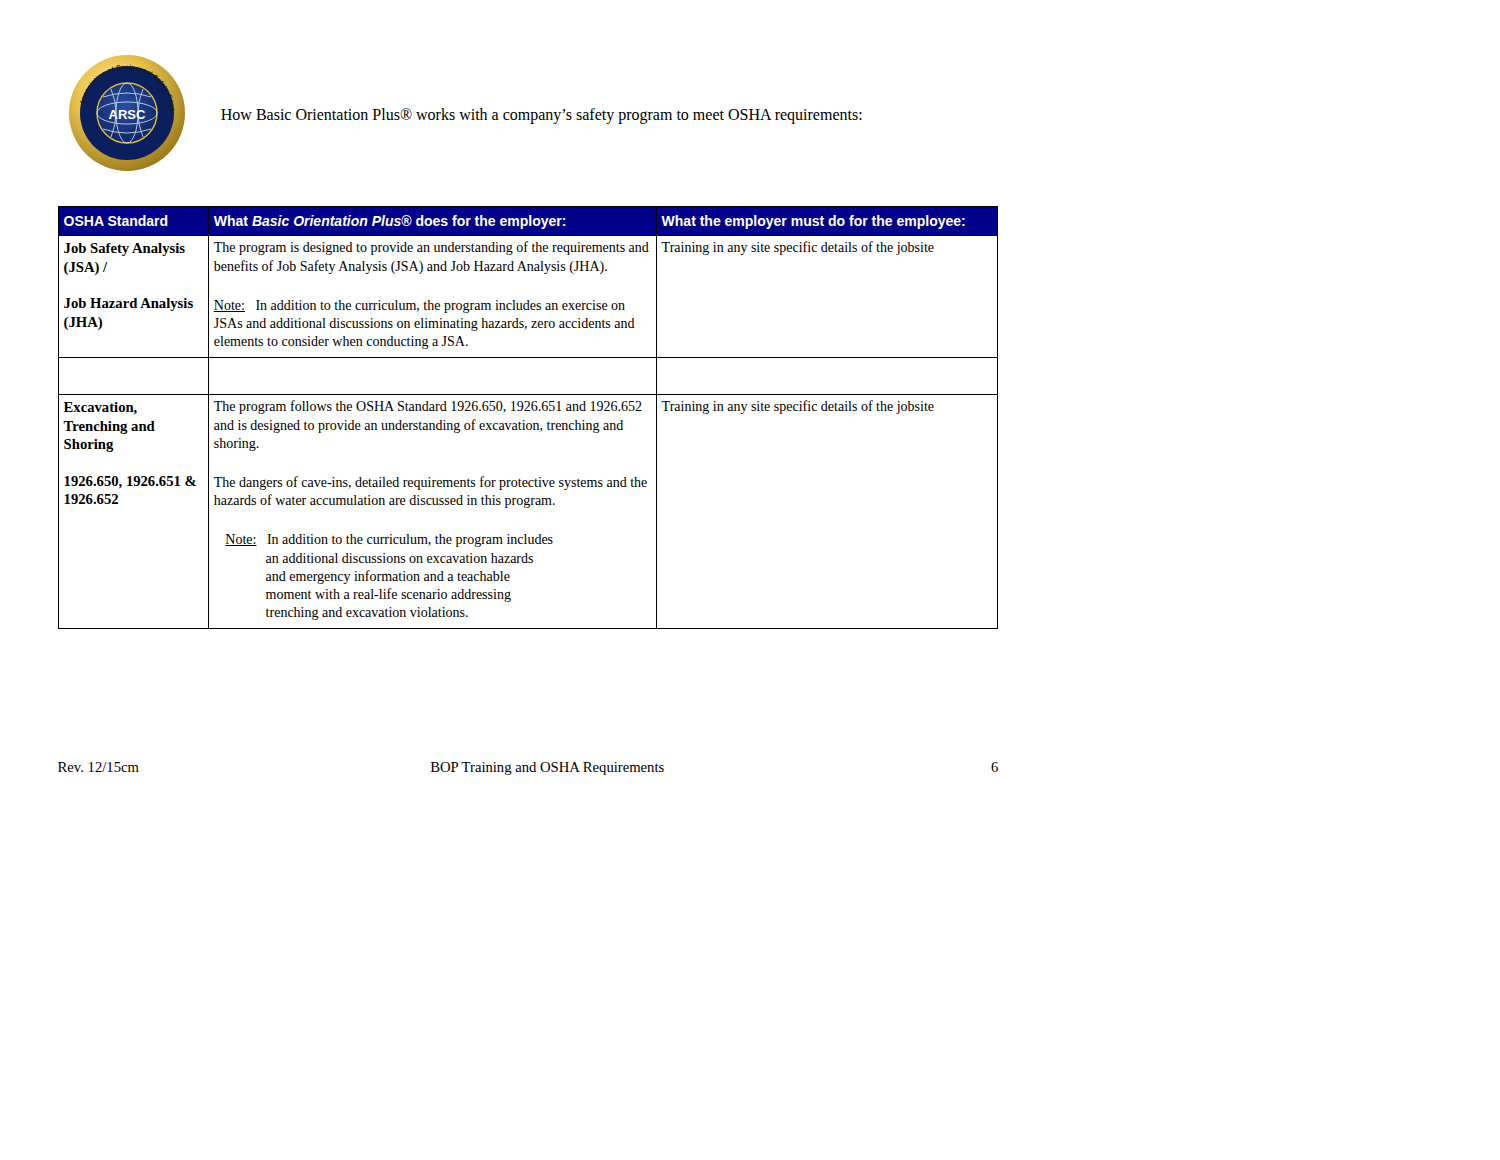Association of Reciprocal Safety Councils, Inc. ARSC
How Basic Orientation Plus® works with a company’s safety program to meet OSHA requirements:
| OSHA Standard | What Basic Orientation Plus ® does for the employer: | What the employer must do for the employee: |
| --- | --- | --- |
| Job Safety Analysis (JSA) / Job Hazard Analysis (JHA) | The program is designed to provide an understanding of the requirements and benefits of Job Safety Analysis (JSA) and Job Hazard Analysis (JHA). Note: In addition to the curriculum, the program includes an exercise on JSAs and additional discussions on eliminating hazards, zero accidents and elements to consider when conducting a JSA. | Training in any site specific details of the jobsite |
| Excavation, Trenching and Shoring 1926.650, 1926.651 & 1926.652 | The program follows the OSHA Standard 1926.650, 1926.651 and 1926.652 and is designed to provide an understanding of excavation, trenching and shoring. The dangers of cave-ins, detailed requirements for protective systems and the hazards of water accumulation are discussed in this program. Note: In addition to the curriculum, the program includes an additional discussions on excavation hazards and emergency information and a teachable moment with a real-life scenario addressing trenching and excavation violations. | Training in any site specific details of the jobsite |
Rev. 12/15cm
BOP Training and OSHA Requirements
6